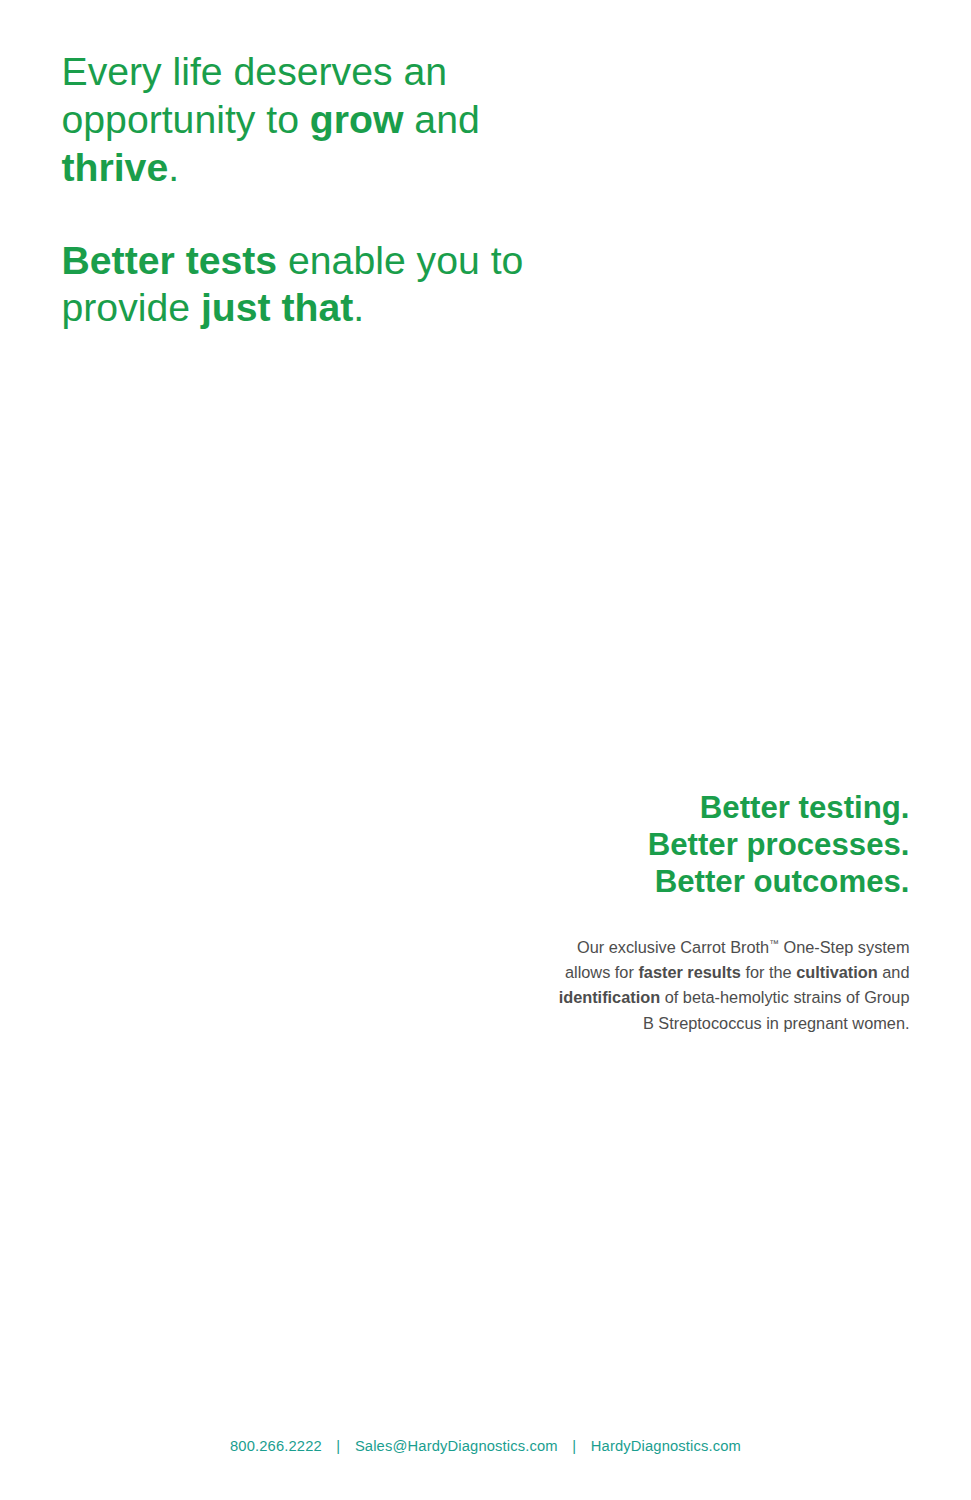Every life deserves an opportunity to grow and thrive.
Better tests enable you to provide just that.
Better testing.
Better processes.
Better outcomes.
Our exclusive Carrot Broth™ One-Step system allows for faster results for the cultivation and identification of beta-hemolytic strains of Group B Streptococcus in pregnant women.
800.266.2222 | Sales@HardyDiagnostics.com | HardyDiagnostics.com